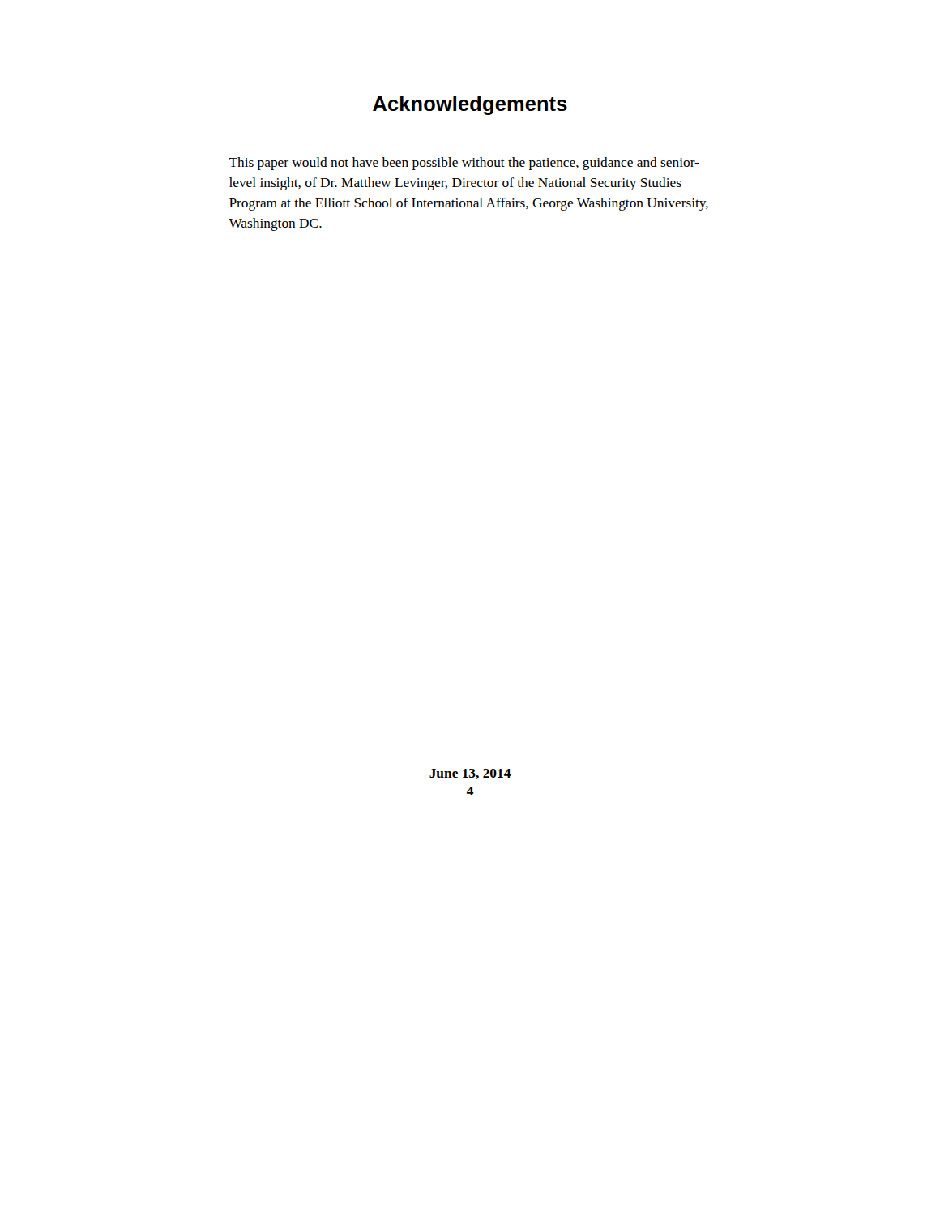Acknowledgements
This paper would not have been possible without the patience, guidance and senior-level insight, of Dr. Matthew Levinger, Director of the National Security Studies Program at the Elliott School of International Affairs, George Washington University, Washington DC.
June 13, 2014 4